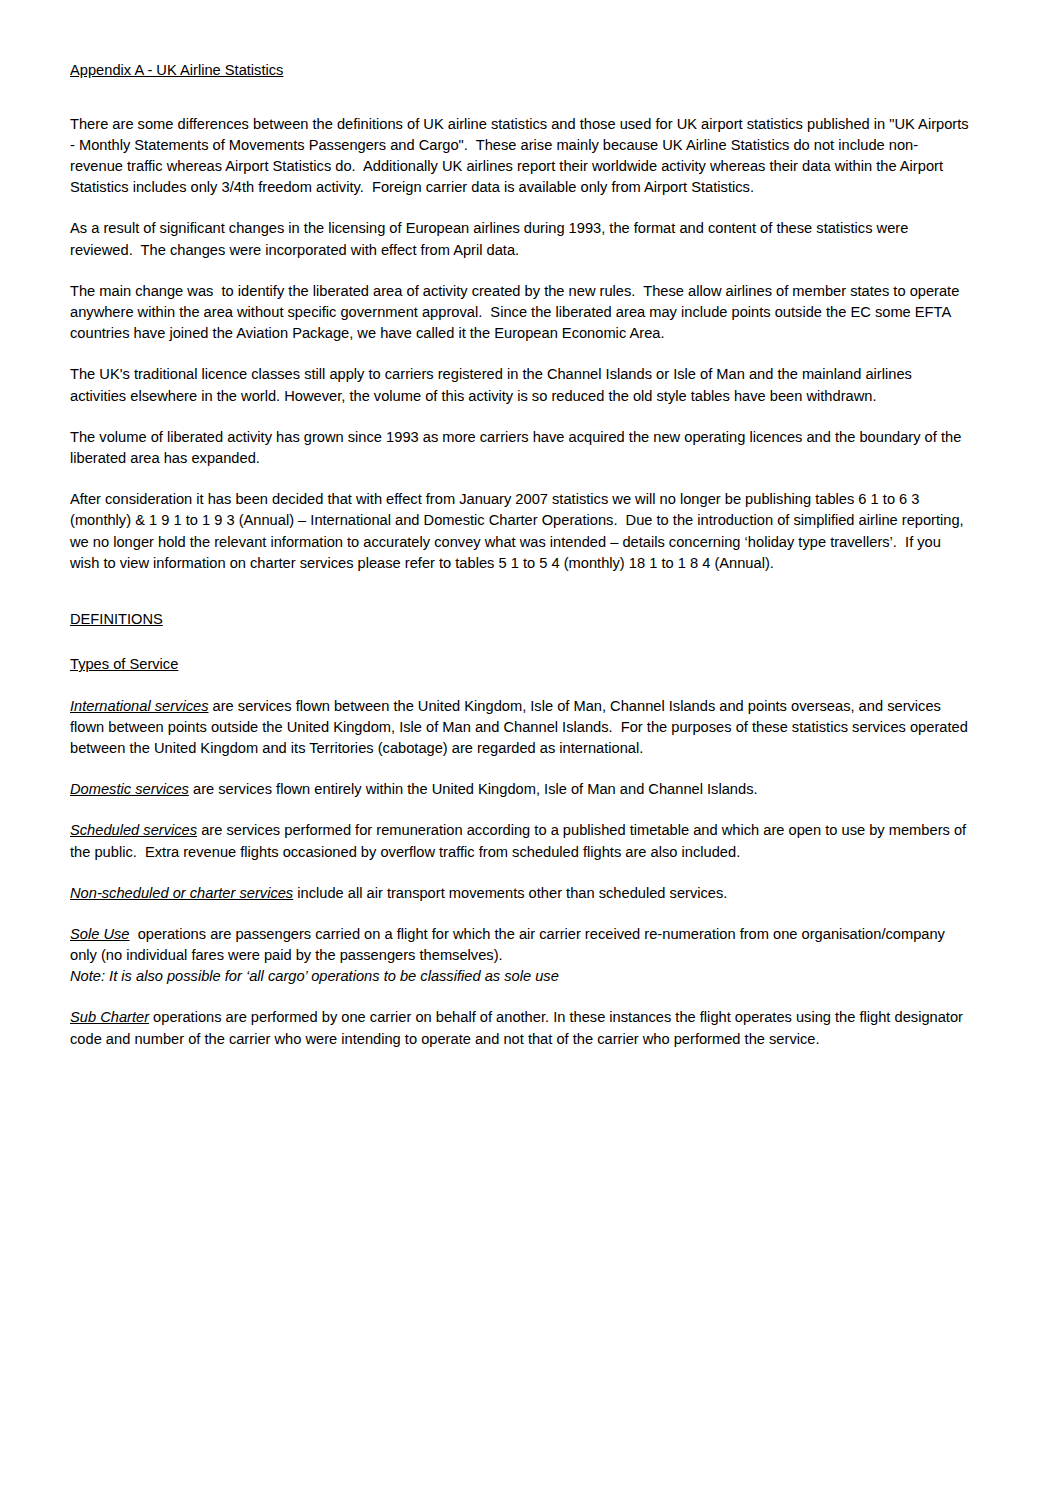Appendix A - UK Airline Statistics
There are some differences between the definitions of UK airline statistics and those used for UK airport statistics published in "UK Airports - Monthly Statements of Movements Passengers and Cargo". These arise mainly because UK Airline Statistics do not include non-revenue traffic whereas Airport Statistics do. Additionally UK airlines report their worldwide activity whereas their data within the Airport Statistics includes only 3/4th freedom activity. Foreign carrier data is available only from Airport Statistics.
As a result of significant changes in the licensing of European airlines during 1993, the format and content of these statistics were reviewed. The changes were incorporated with effect from April data.
The main change was to identify the liberated area of activity created by the new rules. These allow airlines of member states to operate anywhere within the area without specific government approval. Since the liberated area may include points outside the EC some EFTA countries have joined the Aviation Package, we have called it the European Economic Area.
The UK's traditional licence classes still apply to carriers registered in the Channel Islands or Isle of Man and the mainland airlines activities elsewhere in the world. However, the volume of this activity is so reduced the old style tables have been withdrawn.
The volume of liberated activity has grown since 1993 as more carriers have acquired the new operating licences and the boundary of the liberated area has expanded.
After consideration it has been decided that with effect from January 2007 statistics we will no longer be publishing tables 6 1 to 6 3 (monthly) & 1 9 1 to 1 9 3 (Annual) – International and Domestic Charter Operations. Due to the introduction of simplified airline reporting, we no longer hold the relevant information to accurately convey what was intended – details concerning ‘holiday type travellers’. If you wish to view information on charter services please refer to tables 5 1 to 5 4 (monthly) 18 1 to 1 8 4 (Annual).
DEFINITIONS
Types of Service
International services are services flown between the United Kingdom, Isle of Man, Channel Islands and points overseas, and services flown between points outside the United Kingdom, Isle of Man and Channel Islands. For the purposes of these statistics services operated between the United Kingdom and its Territories (cabotage) are regarded as international.
Domestic services are services flown entirely within the United Kingdom, Isle of Man and Channel Islands.
Scheduled services are services performed for remuneration according to a published timetable and which are open to use by members of the public. Extra revenue flights occasioned by overflow traffic from scheduled flights are also included.
Non-scheduled or charter services include all air transport movements other than scheduled services.
Sole Use operations are passengers carried on a flight for which the air carrier received re-numeration from one organisation/company only (no individual fares were paid by the passengers themselves).
Note: It is also possible for ‘all cargo’ operations to be classified as sole use
Sub Charter operations are performed by one carrier on behalf of another. In these instances the flight operates using the flight designator code and number of the carrier who were intending to operate and not that of the carrier who performed the service.